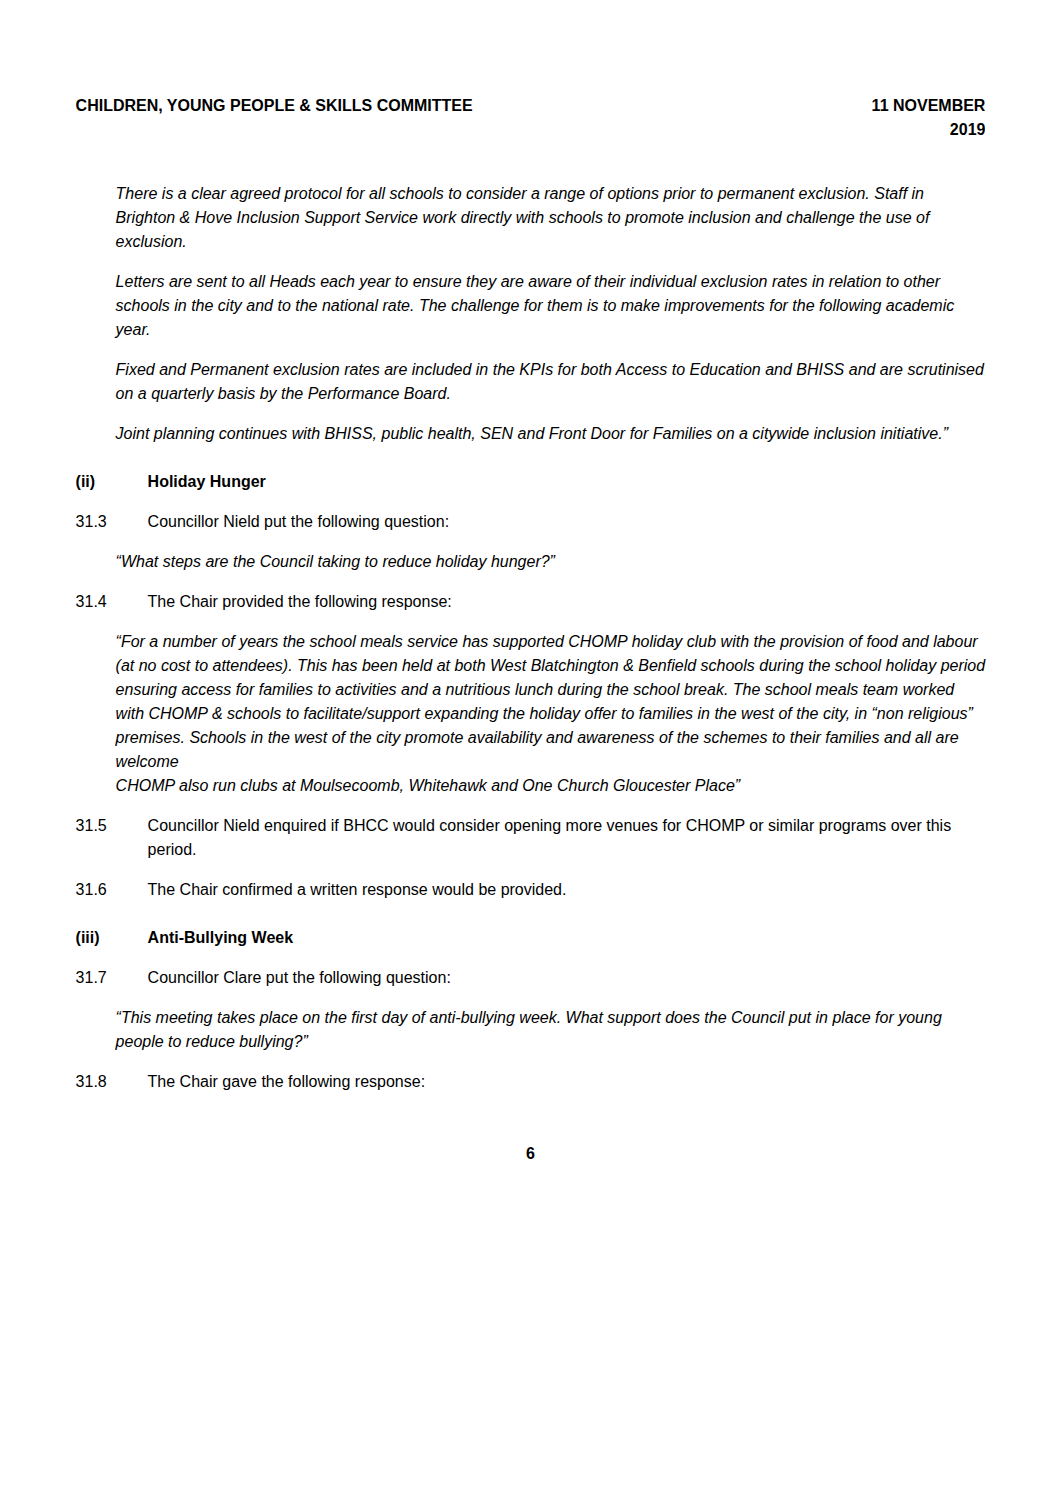Children, Young People & Skills Committee
11 November 2019
There is a clear agreed protocol for all schools to consider a range of options prior to permanent exclusion. Staff in Brighton & Hove Inclusion Support Service work directly with schools to promote inclusion and challenge the use of exclusion.
Letters are sent to all Heads each year to ensure they are aware of their individual exclusion rates in relation to other schools in the city and to the national rate. The challenge for them is to make improvements for the following academic year.
Fixed and Permanent exclusion rates are included in the KPIs for both Access to Education and BHISS and are scrutinised on a quarterly basis by the Performance Board.
Joint planning continues with BHISS, public health, SEN and Front Door for Families on a citywide inclusion initiative.”
(ii) Holiday Hunger
31.3
Councillor Nield put the following question:
“What steps are the Council taking to reduce holiday hunger?”
31.4
The Chair provided the following response:
“For a number of years the school meals service has supported CHOMP holiday club with the provision of food and labour (at no cost to attendees). This has been held at both West Blatchington & Benfield schools during the school holiday period ensuring access for families to activities and a nutritious lunch during the school break. The school meals team worked with CHOMP & schools to facilitate/support expanding the holiday offer to families in the west of the city, in “non religious” premises. Schools in the west of the city promote availability and awareness of the schemes to their families and all are welcome
CHOMP also run clubs at Moulsecoomb, Whitehawk and One Church Gloucester Place”
31.5
Councillor Nield enquired if BHCC would consider opening more venues for CHOMP or similar programs over this period.
31.6
The Chair confirmed a written response would be provided.
(iii) Anti-Bullying Week
31.7
Councillor Clare put the following question:
“This meeting takes place on the first day of anti-bullying week. What support does the Council put in place for young people to reduce bullying?”
31.8
The Chair gave the following response:
6